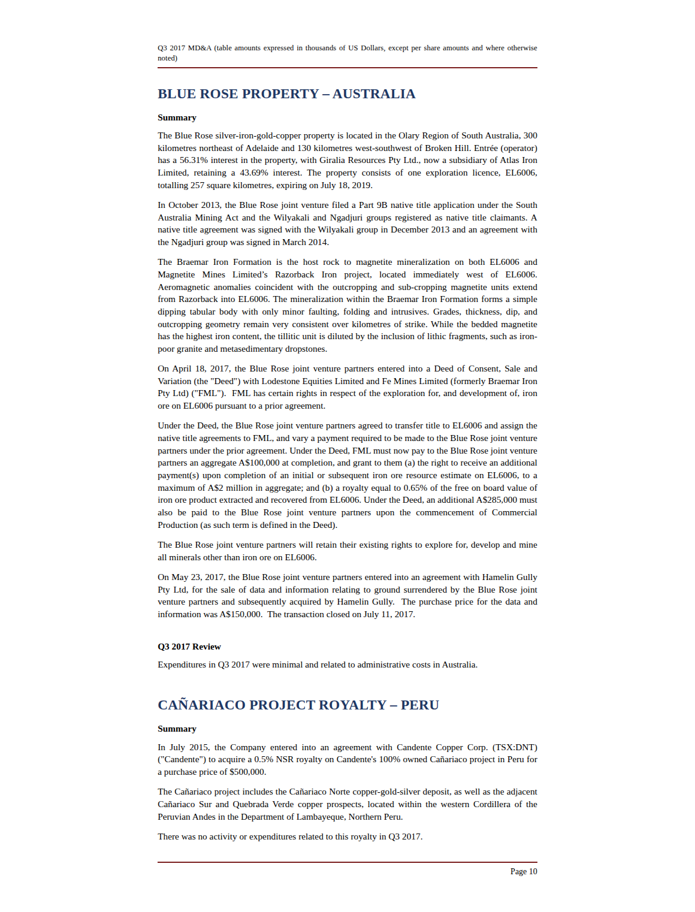Q3 2017 MD&A (table amounts expressed in thousands of US Dollars, except per share amounts and where otherwise noted)
BLUE ROSE PROPERTY – AUSTRALIA
Summary
The Blue Rose silver-iron-gold-copper property is located in the Olary Region of South Australia, 300 kilometres northeast of Adelaide and 130 kilometres west-southwest of Broken Hill. Entrée (operator) has a 56.31% interest in the property, with Giralia Resources Pty Ltd., now a subsidiary of Atlas Iron Limited, retaining a 43.69% interest. The property consists of one exploration licence, EL6006, totalling 257 square kilometres, expiring on July 18, 2019.
In October 2013, the Blue Rose joint venture filed a Part 9B native title application under the South Australia Mining Act and the Wilyakali and Ngadjuri groups registered as native title claimants. A native title agreement was signed with the Wilyakali group in December 2013 and an agreement with the Ngadjuri group was signed in March 2014.
The Braemar Iron Formation is the host rock to magnetite mineralization on both EL6006 and Magnetite Mines Limited’s Razorback Iron project, located immediately west of EL6006. Aeromagnetic anomalies coincident with the outcropping and sub-cropping magnetite units extend from Razorback into EL6006. The mineralization within the Braemar Iron Formation forms a simple dipping tabular body with only minor faulting, folding and intrusives. Grades, thickness, dip, and outcropping geometry remain very consistent over kilometres of strike. While the bedded magnetite has the highest iron content, the tillitic unit is diluted by the inclusion of lithic fragments, such as iron-poor granite and metasedimentary dropstones.
On April 18, 2017, the Blue Rose joint venture partners entered into a Deed of Consent, Sale and Variation (the "Deed") with Lodestone Equities Limited and Fe Mines Limited (formerly Braemar Iron Pty Ltd) ("FML"). FML has certain rights in respect of the exploration for, and development of, iron ore on EL6006 pursuant to a prior agreement.
Under the Deed, the Blue Rose joint venture partners agreed to transfer title to EL6006 and assign the native title agreements to FML, and vary a payment required to be made to the Blue Rose joint venture partners under the prior agreement. Under the Deed, FML must now pay to the Blue Rose joint venture partners an aggregate A$100,000 at completion, and grant to them (a) the right to receive an additional payment(s) upon completion of an initial or subsequent iron ore resource estimate on EL6006, to a maximum of A$2 million in aggregate; and (b) a royalty equal to 0.65% of the free on board value of iron ore product extracted and recovered from EL6006. Under the Deed, an additional A$285,000 must also be paid to the Blue Rose joint venture partners upon the commencement of Commercial Production (as such term is defined in the Deed).
The Blue Rose joint venture partners will retain their existing rights to explore for, develop and mine all minerals other than iron ore on EL6006.
On May 23, 2017, the Blue Rose joint venture partners entered into an agreement with Hamelin Gully Pty Ltd, for the sale of data and information relating to ground surrendered by the Blue Rose joint venture partners and subsequently acquired by Hamelin Gully. The purchase price for the data and information was A$150,000. The transaction closed on July 11, 2017.
Q3 2017 Review
Expenditures in Q3 2017 were minimal and related to administrative costs in Australia.
CAÑARIACO PROJECT ROYALTY – PERU
Summary
In July 2015, the Company entered into an agreement with Candente Copper Corp. (TSX:DNT) ("Candente") to acquire a 0.5% NSR royalty on Candente's 100% owned Cañariaco project in Peru for a purchase price of $500,000.
The Cañariaco project includes the Cañariaco Norte copper-gold-silver deposit, as well as the adjacent Cañariaco Sur and Quebrada Verde copper prospects, located within the western Cordillera of the Peruvian Andes in the Department of Lambayeque, Northern Peru.
There was no activity or expenditures related to this royalty in Q3 2017.
Page 10